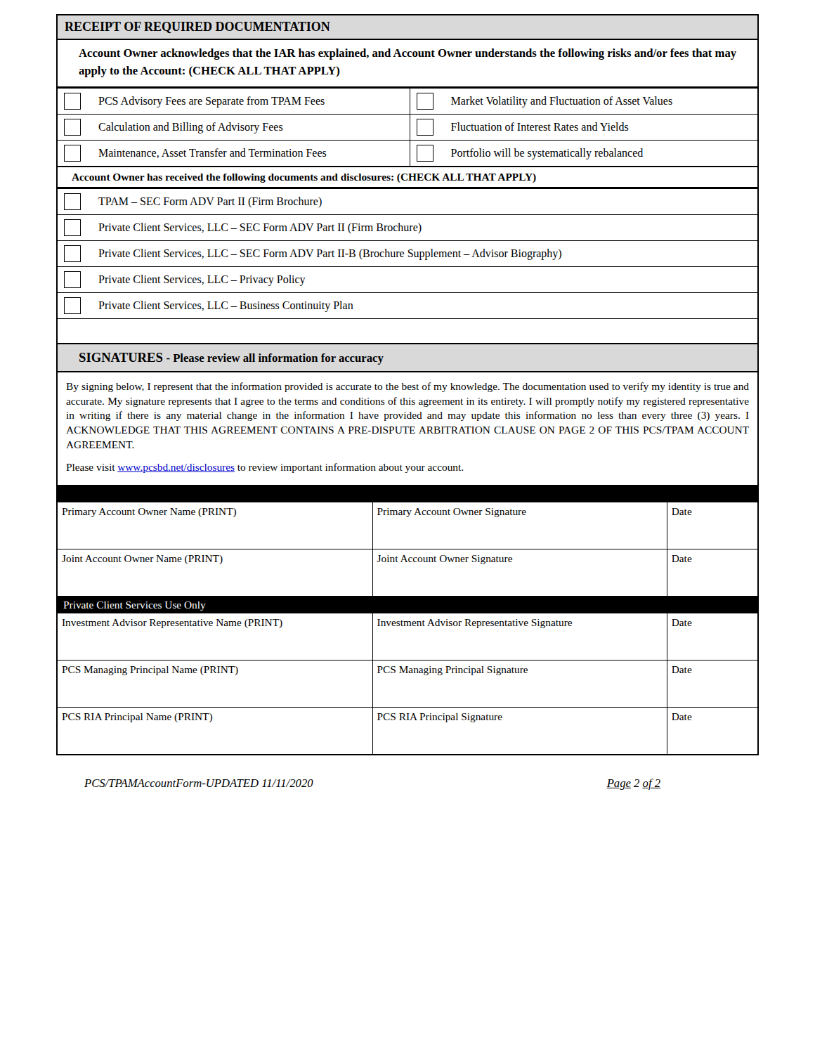RECEIPT OF REQUIRED DOCUMENTATION
Account Owner acknowledges that the IAR has explained, and Account Owner understands the following risks and/or fees that may apply to the Account: (CHECK ALL THAT APPLY)
| | PCS Advisory Fees are Separate from TPAM Fees | | Market Volatility and Fluctuation of Asset Values |
| | Calculation and Billing of Advisory Fees | | Fluctuation of Interest Rates and Yields |
| | Maintenance, Asset Transfer and Termination Fees | | Portfolio will be systematically rebalanced |
Account Owner has received the following documents and disclosures: (CHECK ALL THAT APPLY)
| | TPAM – SEC Form ADV Part II (Firm Brochure) |
| | Private Client Services, LLC – SEC Form ADV Part II (Firm Brochure) |
| | Private Client Services, LLC – SEC Form ADV Part II-B (Brochure Supplement – Advisor Biography) |
| | Private Client Services, LLC – Privacy Policy |
| | Private Client Services, LLC – Business Continuity Plan |
SIGNATURES - Please review all information for accuracy
By signing below, I represent that the information provided is accurate to the best of my knowledge. The documentation used to verify my identity is true and accurate. My signature represents that I agree to the terms and conditions of this agreement in its entirety. I will promptly notify my registered representative in writing if there is any material change in the information I have provided and may update this information no less than every three (3) years. I ACKNOWLEDGE THAT THIS AGREEMENT CONTAINS A PRE-DISPUTE ARBITRATION CLAUSE ON PAGE 2 OF THIS PCS/TPAM ACCOUNT AGREEMENT.
Please visit www.pcsbd.net/disclosures to review important information about your account.
| Primary Account Owner Name (PRINT) | Primary Account Owner Signature | Date |
| Joint Account Owner Name (PRINT) | Joint Account Owner Signature | Date |
Private Client Services Use Only
| Investment Advisor Representative Name (PRINT) | Investment Advisor Representative Signature | Date |
| PCS Managing Principal Name (PRINT) | PCS Managing Principal Signature | Date |
| PCS RIA Principal Name (PRINT) | PCS RIA Principal Signature | Date |
PCS/TPAMAccountForm-UPDATED 11/11/2020
Page 2 of 2